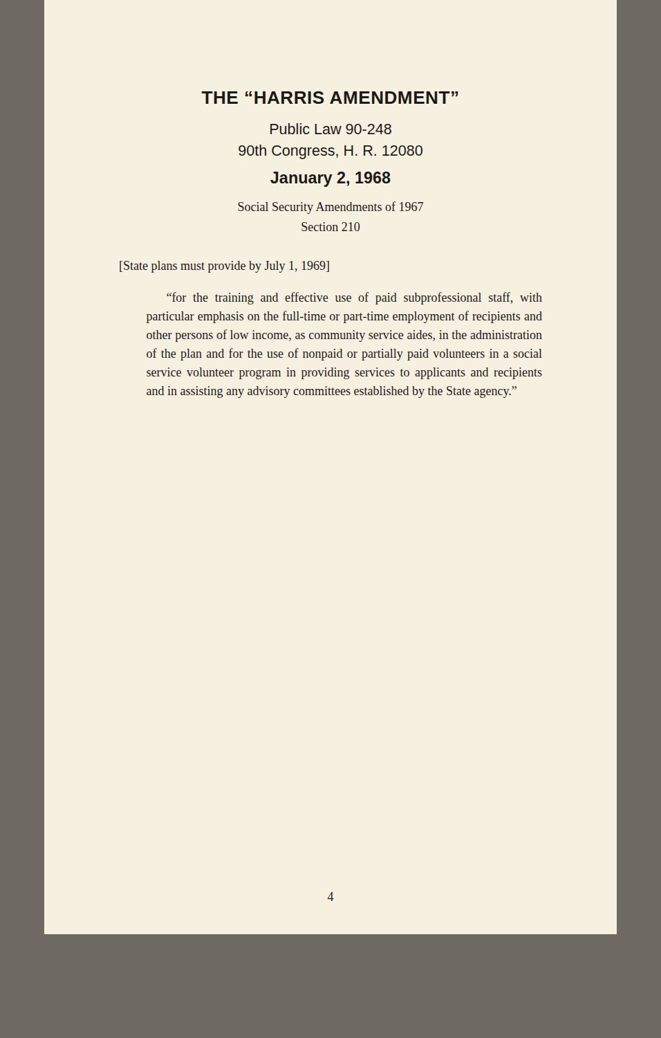THE “HARRIS AMENDMENT”
Public Law 90-248
90th Congress, H. R. 12080
January 2, 1968
Social Security Amendments of 1967
Section 210
[State plans must provide by July 1, 1969]
“for the training and effective use of paid subprofessional staff, with particular emphasis on the full-time or part-time employment of recipients and other persons of low income, as community service aides, in the administration of the plan and for the use of nonpaid or partially paid volunteers in a social service volunteer program in providing services to applicants and recipients and in assisting any advisory committees established by the State agency.”
4